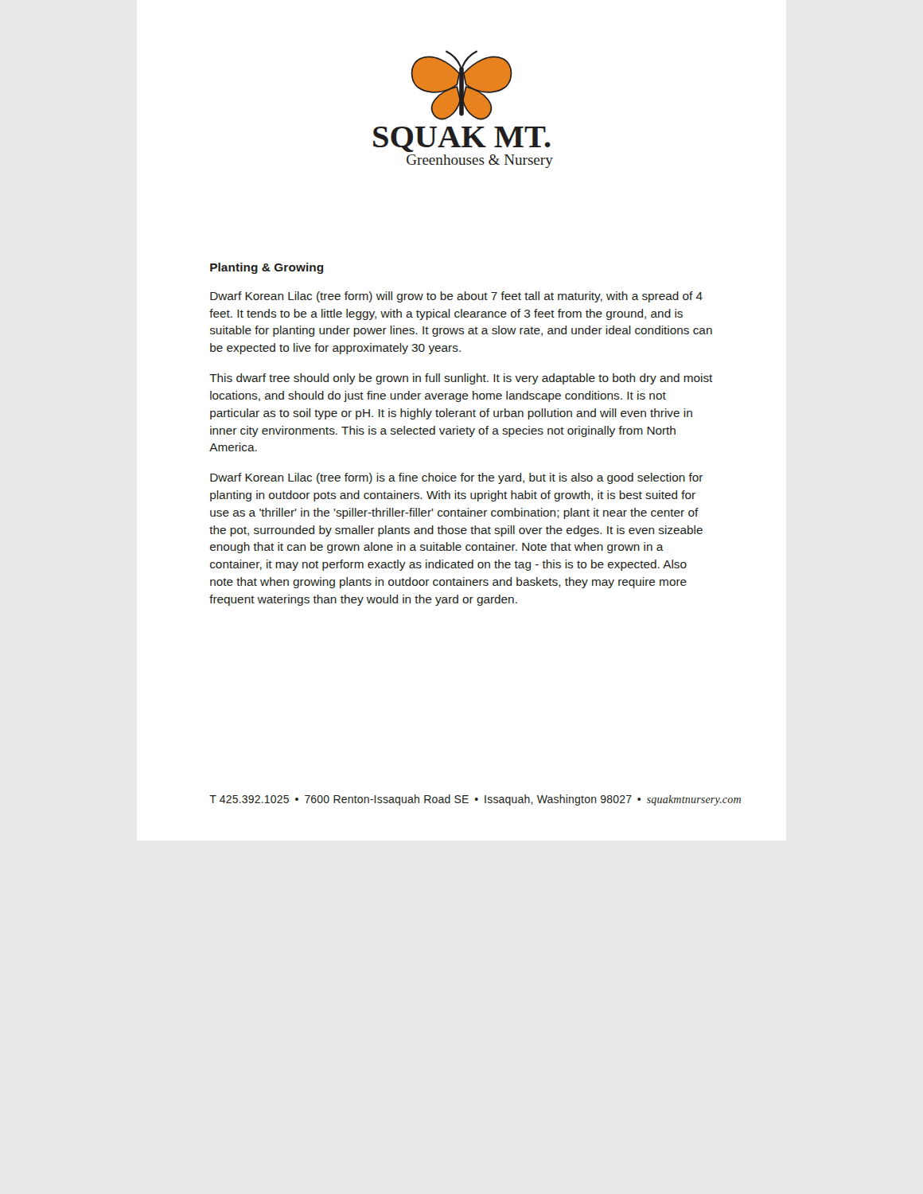Planting & Growing
Dwarf Korean Lilac (tree form) will grow to be about 7 feet tall at maturity, with a spread of 4 feet. It tends to be a little leggy, with a typical clearance of 3 feet from the ground, and is suitable for planting under power lines. It grows at a slow rate, and under ideal conditions can be expected to live for approximately 30 years.
This dwarf tree should only be grown in full sunlight. It is very adaptable to both dry and moist locations, and should do just fine under average home landscape conditions. It is not particular as to soil type or pH. It is highly tolerant of urban pollution and will even thrive in inner city environments. This is a selected variety of a species not originally from North America.
Dwarf Korean Lilac (tree form) is a fine choice for the yard, but it is also a good selection for planting in outdoor pots and containers. With its upright habit of growth, it is best suited for use as a 'thriller' in the 'spiller-thriller-filler' container combination; plant it near the center of the pot, surrounded by smaller plants and those that spill over the edges. It is even sizeable enough that it can be grown alone in a suitable container. Note that when grown in a container, it may not perform exactly as indicated on the tag - this is to be expected. Also note that when growing plants in outdoor containers and baskets, they may require more frequent waterings than they would in the yard or garden.
T 425.392.1025•7600 Renton-Issaquah Road SE•Issaquah, Washington 98027•squakmtnursery.com